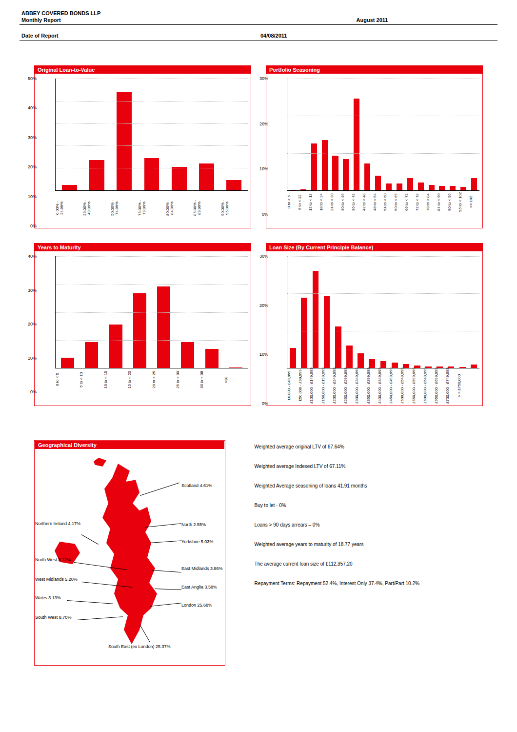| ABBEY COVERED BONDS LLP | |
| Monthly Report | August 2011 |
| Date of Report | 04/08/2011 |
| Original Loan-to-Value 50% 40% 30% 20% 10% 0% 0.00% - 24.99% 25.00% - 49.99% 50.00% - 74.99% 75.00% - 79.99% 80.00% - 84.99% 85.00% - 89.99% 90.00% - 95.00% | Portfolio Seasoning 30% 20% 10% 0% 0 to < 6 6 to < 12 12 to < 18 18 to < 24 24 to < 30 30 to < 36 36 to < 42 42 to < 48 48 to < 54 54 to < 60 60 to < 66 66 to < 72 72 to < 78 78 to < 84 84 to < 90 90 to < 96 96 to < 102 >= 102 |
| Years to Maturity 40% 30% 20% 10% 0% 0 to < 5 5 to < 10 10 to < 15 15 to < 20 20 to < 25 25 to < 30 30 to < 38 >38 | Loan Size (By Current Principle Balance) 30% 20% 10% 0% £0,000 - £49,999 £50,000 - £99,999 £100,000 - £149,999 £150,000 - £199,999 £200,000 - £249,999 £250,000 - £299,999 £300,000 - £349,999 £350,000 - £399,999 £400,000 - £449,999 £450,000 - £499,999 £500,000 - £549,999 £550,000 - £599,999 £600,000 - £649,999 £650,000 - £699,999 £700,000 - £749,999 > = £750,000 |
| Geographical Diversity Scotland 4.61% North 2.55% Yorkshire 5.03% Northern Ireland 4.17% North West 8.12% West Midlands 5.20% Wales 3.13% South West 8.70% East Midlands 3.86% East Anglia 3.58% London 25.68% South East (ex London) 25.37% | Weighted average original LTV of 67.64% Weighted average Indexed LTV of 67.11% Weighted Average seasoning of loans 41.91 months Buy to let - 0% Loans > 90 days arrears – 0% Weighted average years to maturity of 18.77 years The average current loan size of £112,357.20 Repayment Terms: Repayment 52.4%, Interest Only 37.4%, Part/Part 10.2% |